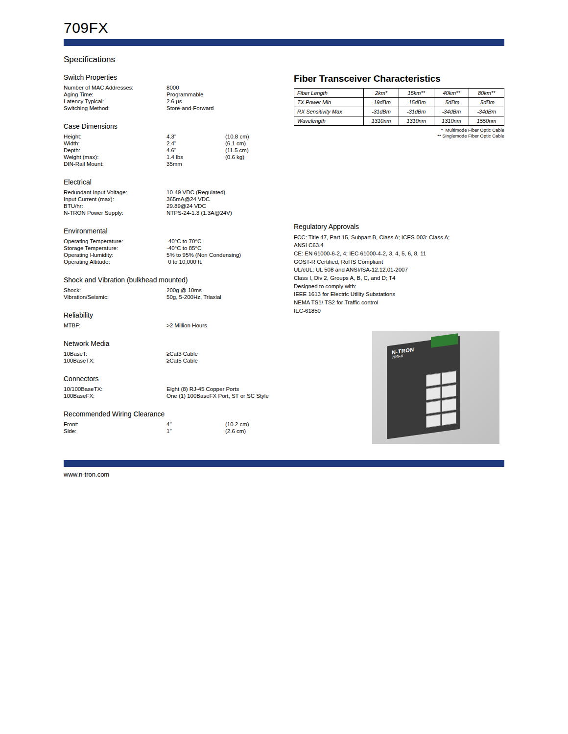709FX
Specifications
Switch Properties
| Number of MAC Addresses: | 8000 |
| Aging Time: | Programmable |
| Latency Typical: | 2.6 µs |
| Switching Method: | Store-and-Forward |
Case Dimensions
| Height: | 4.3" | (10.8 cm) |
| Width: | 2.4" | (6.1 cm) |
| Depth: | 4.6" | (11.5 cm) |
| Weight (max): | 1.4 lbs | (0.6 kg) |
| DIN-Rail Mount: | 35mm | |
Electrical
| Redundant Input Voltage: | 10-49 VDC (Regulated) |
| Input Current (max): | 365mA@24 VDC |
| BTU/hr: | 29.89@24 VDC |
| N-TRON Power Supply: | NTPS-24-1.3 (1.3A@24V) |
Environmental
| Operating Temperature: | -40°C to 70°C |
| Storage Temperature: | -40°C to 85°C |
| Operating Humidity: | 5% to 95% (Non Condensing) |
| Operating Altitude: | 0 to 10,000 ft. |
Shock and Vibration (bulkhead mounted)
| Shock: | 200g @ 10ms |
| Vibration/Seismic: | 50g, 5-200Hz, Triaxial |
Reliability
| MTBF: | >2 Million Hours |
Network Media
| 10BaseT: | ≥Cat3 Cable |
| 100BaseTX: | ≥Cat5 Cable |
Connectors
| 10/100BaseTX: | Eight (8) RJ-45 Copper Ports |
| 100BaseFX: | One (1) 100BaseFX Port, ST or SC Style |
Recommended Wiring Clearance
| Front: | 4" | (10.2 cm) |
| Side: | 1" | (2.6 cm) |
Fiber Transceiver Characteristics
| Fiber Length | 2km* | 15km** | 40km** | 80km** |
| --- | --- | --- | --- | --- |
| TX Power Min | -19dBm | -15dBm | -5dBm | -5dBm |
| RX Sensitivity Max | -31dBm | -31dBm | -34dBm | -34dBm |
| Wavelength | 1310nm | 1310nm | 1310nm | 1550nm |
* Multimode Fiber Optic Cable
** Singlemode Fiber Optic Cable
Regulatory Approvals
FCC: Title 47, Part 15, Subpart B, Class A; ICES-003: Class A;
ANSI C63.4
CE: EN 61000-6-2, 4; IEC 61000-4-2, 3, 4, 5, 6, 8, 11
GOST-R Certified, RoHS Compliant
UL/cUL: UL 508 and ANSI/ISA-12.12.01-2007
Class I, Div 2, Groups A, B, C, and D; T4
Designed to comply with:
IEEE 1613 for Electric Utility Substations
NEMA TS1/ TS2 for Traffic control
IEC-61850
N-TRON
709FX
www.n-tron.com